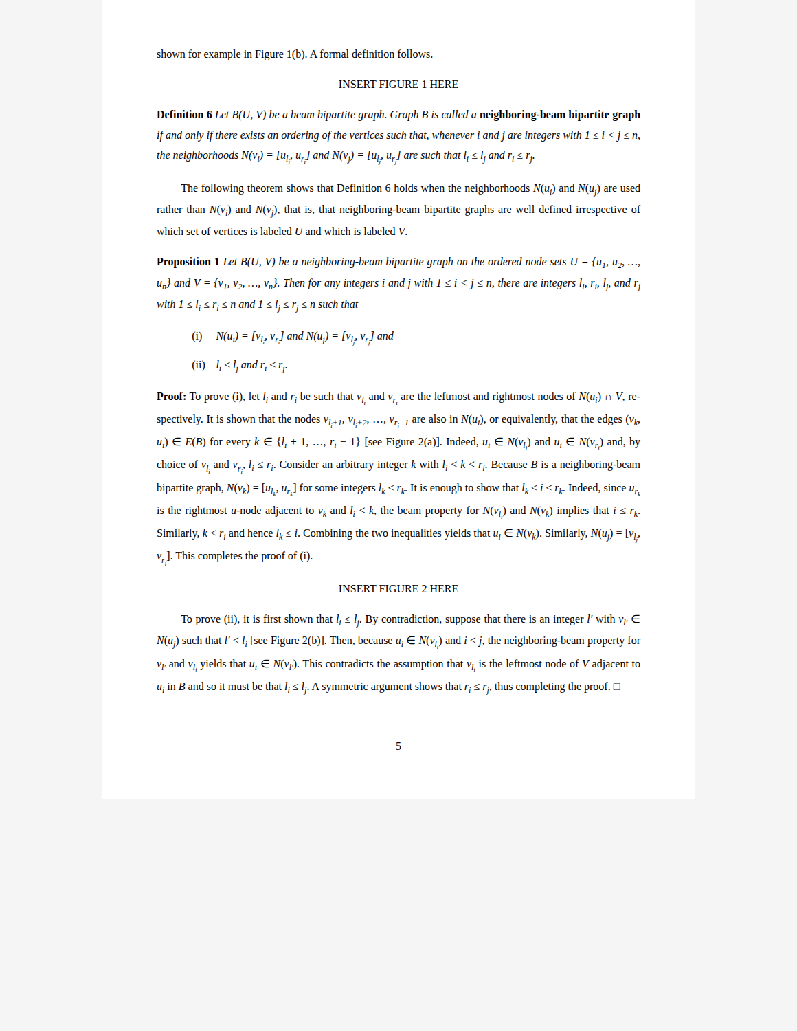shown for example in Figure 1(b). A formal definition follows.
INSERT FIGURE 1 HERE
Definition 6 Let B(U, V) be a beam bipartite graph. Graph B is called a neighboring-beam bipartite graph if and only if there exists an ordering of the vertices such that, whenever i and j are integers with 1 ≤ i < j ≤ n, the neighborhoods N(vi) = [uli, uri] and N(vj) = [ulj, urj] are such that li ≤ lj and ri ≤ rj.
The following theorem shows that Definition 6 holds when the neighborhoods N(ui) and N(uj) are used rather than N(vi) and N(vj), that is, that neighboring-beam bipartite graphs are well defined irrespective of which set of vertices is labeled U and which is labeled V.
Proposition 1 Let B(U, V) be a neighboring-beam bipartite graph on the ordered node sets U = {u1, u2, …, un} and V = {v1, v2, …, vn}. Then for any integers i and j with 1 ≤ i < j ≤ n, there are integers li, ri, lj, and rj with 1 ≤ li ≤ ri ≤ n and 1 ≤ lj ≤ rj ≤ n such that
(i) N(ui) = [vli, vri] and N(uj) = [vlj, vrj] and
(ii) li ≤ lj and ri ≤ rj.
Proof: To prove (i), let li and ri be such that vli and vri are the leftmost and rightmost nodes of N(ui) ∩ V, respectively. It is shown that the nodes vli+1, vli+2, …, vri−1 are also in N(ui), or equivalently, that the edges (vk, ui) ∈ E(B) for every k ∈ {li + 1, …, ri − 1} [see Figure 2(a)]. Indeed, ui ∈ N(vli) and ui ∈ N(vri) and, by choice of vli and vri, li ≤ ri. Consider an arbitrary integer k with li < k < ri. Because B is a neighboring-beam bipartite graph, N(vk) = [ulk, urk] for some integers lk ≤ rk. It is enough to show that lk ≤ i ≤ rk. Indeed, since urk is the rightmost u-node adjacent to vk and li < k, the beam property for N(vli) and N(vk) implies that i ≤ rk. Similarly, k < ri and hence lk ≤ i. Combining the two inequalities yields that ui ∈ N(vk). Similarly, N(uj) = [vlj, vrj]. This completes the proof of (i).
INSERT FIGURE 2 HERE
To prove (ii), it is first shown that li ≤ lj. By contradiction, suppose that there is an integer l′ with vl′ ∈ N(uj) such that l′ < li [see Figure 2(b)]. Then, because ui ∈ N(vli) and i < j, the neighboring-beam property for vl′ and vli yields that ui ∈ N(vl′). This contradicts the assumption that vli is the leftmost node of V adjacent to ui in B and so it must be that li ≤ lj. A symmetric argument shows that ri ≤ rj, thus completing the proof. □
5